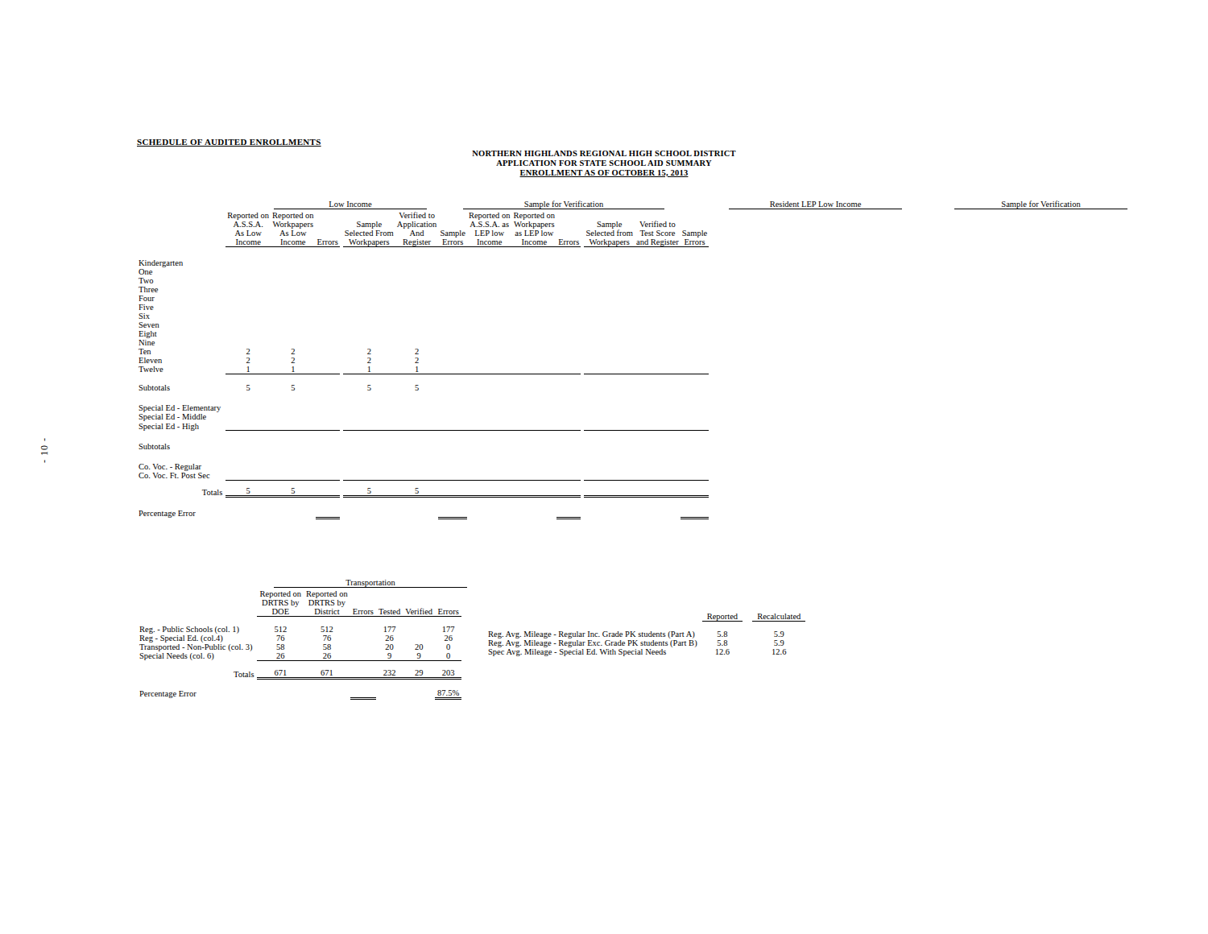SCHEDULE OF AUDITED ENROLLMENTS
NORTHERN HIGHLANDS REGIONAL HIGH SCHOOL DISTRICT
APPLICATION FOR STATE SCHOOL AID SUMMARY
ENROLLMENT AS OF OCTOBER 15, 2013
- 10 -
Low Income
Sample for Verification
Resident LEP Low Income
Sample for Verification
| | Reported on | Reported on | | | | Verified to | | Reported on | Reported on | | | | | |
| | A.S.S.A. | Workpapers | | | Sample | Application | | A.S.S.A. as | Workpapers | | | Sample | Verified to | |
| | As Low | As Low | | | Selected From | And | Sample | LEP low | as LEP low | | | Selected from | Test Score | Sample |
| | Income | Income | Errors | | Workpapers | Register | Errors | Income | Income | Errors | | Workpapers | and Register | Errors |
| Kindergarten | |
| One | |
| Two | |
| Three | |
| Four | |
| Five | |
| Six | |
| Seven | |
| Eight | |
| Nine | |
| Ten | 2 | 2 | | | 2 | 2 | | | | | | | | |
| Eleven | 2 | 2 | | | 2 | 2 | | | | | | | | |
| Twelve | 1 | 1 | | | 1 | 1 | | | | | | | | |
| Subtotals | 5 | 5 | | | 5 | 5 | | | | | | | | |
| Special Ed - Elementary | |
| Special Ed - Middle | |
| Special Ed - High | | | | | | | | | | | | | | |
| Subtotals | |
| Co. Voc. - Regular | |
| Co. Voc. Ft. Post Sec | | | | | | | | | | | | | | |
| Totals | 5 | 5 | | | 5 | 5 | | | | | | | | |
| Percentage Error | | | | | | | | | | | | | | |
Transportation
| | Reported on | Reported on | | | | |
| | DRTRS by | DRTRS by | | | | |
| | DOE | District | Errors | Tested | Verified | Errors |
| Reg. - Public Schools (col. 1) | 512 | 512 | | 177 | | 177 |
| Reg - Special Ed. (col.4) | 76 | 76 | | 26 | | 26 |
| Transported - Non-Public (col. 3) | 58 | 58 | | 20 | 20 | 0 |
| Special Needs (col. 6) | 26 | 26 | | 9 | 9 | 0 |
| Totals | 671 | 671 | | 232 | 29 | 203 |
| Percentage Error | | | | | | 87.5% |
| | Reported | | Recalculated |
| Reg. Avg. Mileage - Regular Inc. Grade PK students (Part A) | 5.8 | | 5.9 |
| Reg. Avg. Mileage - Regular Exc. Grade PK students (Part B) | 5.8 | | 5.9 |
| Spec Avg. Mileage - Special Ed. With Special Needs | 12.6 | | 12.6 |